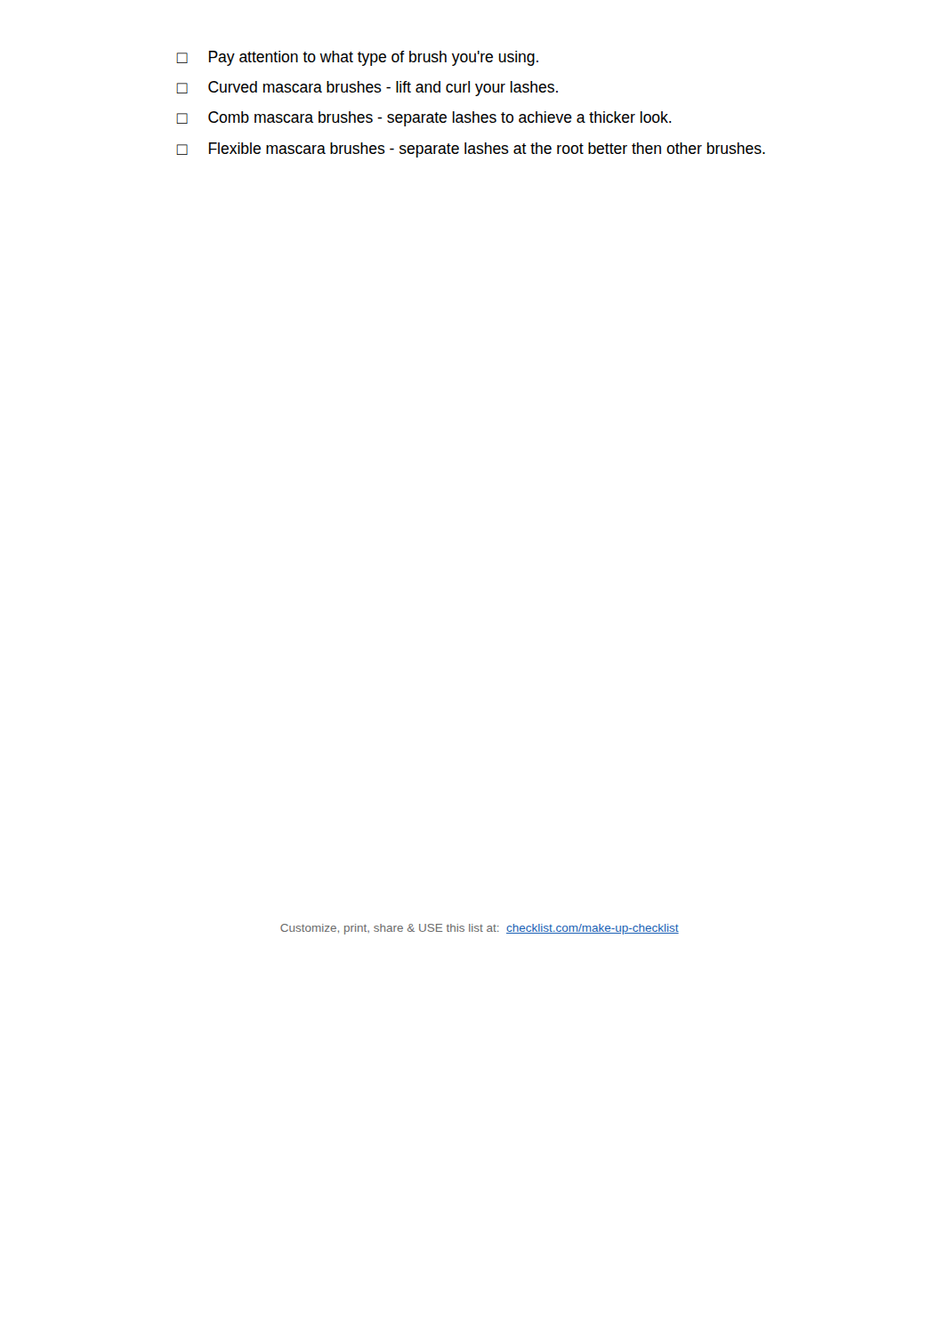Pay attention to what type of brush you're using.
Curved mascara brushes - lift and curl your lashes.
Comb mascara brushes - separate lashes to achieve a thicker look.
Flexible mascara brushes - separate lashes at the root better then other brushes.
Customize, print, share & USE this list at: checklist.com/make-up-checklist